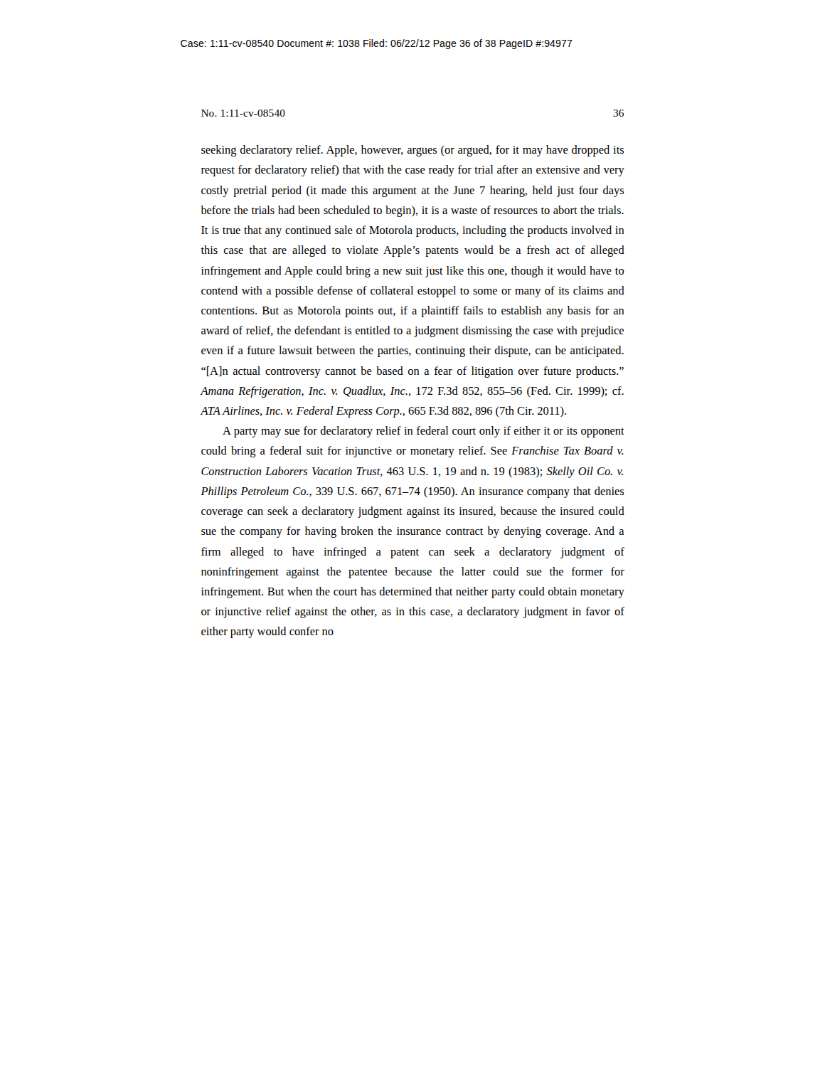Case: 1:11-cv-08540 Document #: 1038 Filed: 06/22/12 Page 36 of 38 PageID #:94977
No. 1:11-cv-08540 36
seeking declaratory relief. Apple, however, argues (or argued, for it may have dropped its request for declaratory relief) that with the case ready for trial after an extensive and very costly pretrial period (it made this argument at the June 7 hearing, held just four days before the trials had been scheduled to begin), it is a waste of resources to abort the trials. It is true that any continued sale of Motorola products, including the products involved in this case that are alleged to violate Apple’s patents would be a fresh act of alleged infringement and Apple could bring a new suit just like this one, though it would have to contend with a possible defense of collateral estoppel to some or many of its claims and contentions. But as Motorola points out, if a plaintiff fails to establish any basis for an award of relief, the defendant is entitled to a judgment dismissing the case with prejudice even if a future lawsuit between the parties, continuing their dispute, can be anticipated. “[A]n actual controversy cannot be based on a fear of litigation over future products.” Amana Refrigeration, Inc. v. Quadlux, Inc., 172 F.3d 852, 855–56 (Fed. Cir. 1999); cf. ATA Airlines, Inc. v. Federal Express Corp., 665 F.3d 882, 896 (7th Cir. 2011).
A party may sue for declaratory relief in federal court only if either it or its opponent could bring a federal suit for injunctive or monetary relief. See Franchise Tax Board v. Construction Laborers Vacation Trust, 463 U.S. 1, 19 and n. 19 (1983); Skelly Oil Co. v. Phillips Petroleum Co., 339 U.S. 667, 671–74 (1950). An insurance company that denies coverage can seek a declaratory judgment against its insured, because the insured could sue the company for having broken the insurance contract by denying coverage. And a firm alleged to have infringed a patent can seek a declaratory judgment of noninfringement against the patentee because the latter could sue the former for infringement. But when the court has determined that neither party could obtain monetary or injunctive relief against the other, as in this case, a declaratory judgment in favor of either party would confer no